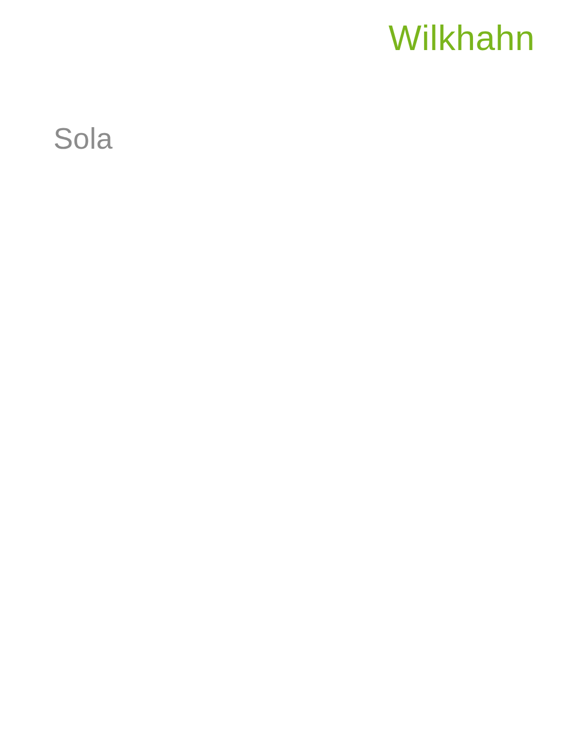Wilkhahn
Sola
Sola swivel chair in black leather with polished metal base.